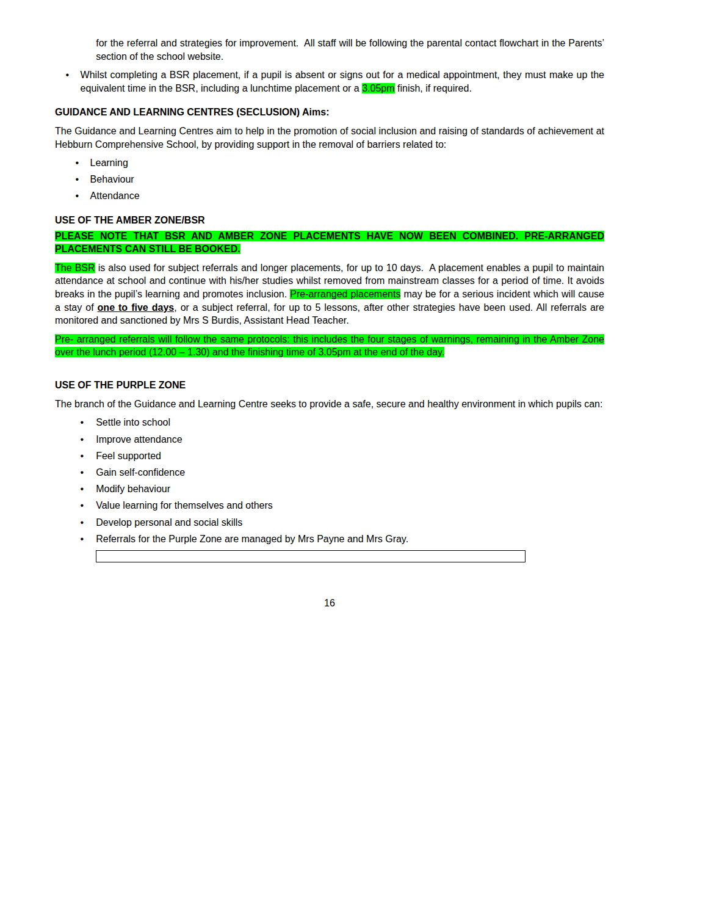for the referral and strategies for improvement. All staff will be following the parental contact flowchart in the Parents’ section of the school website.
Whilst completing a BSR placement, if a pupil is absent or signs out for a medical appointment, they must make up the equivalent time in the BSR, including a lunchtime placement or a 3.05pm finish, if required.
GUIDANCE AND LEARNING CENTRES (SECLUSION) Aims:
The Guidance and Learning Centres aim to help in the promotion of social inclusion and raising of standards of achievement at Hebburn Comprehensive School, by providing support in the removal of barriers related to:
Learning
Behaviour
Attendance
USE OF THE AMBER ZONE/BSR
PLEASE NOTE THAT BSR AND AMBER ZONE PLACEMENTS HAVE NOW BEEN COMBINED. PRE-ARRANGED PLACEMENTS CAN STILL BE BOOKED.
The BSR is also used for subject referrals and longer placements, for up to 10 days. A placement enables a pupil to maintain attendance at school and continue with his/her studies whilst removed from mainstream classes for a period of time. It avoids breaks in the pupil’s learning and promotes inclusion. Pre-arranged placements may be for a serious incident which will cause a stay of one to five days, or a subject referral, for up to 5 lessons, after other strategies have been used. All referrals are monitored and sanctioned by Mrs S Burdis, Assistant Head Teacher.
Pre- arranged referrals will follow the same protocols: this includes the four stages of warnings, remaining in the Amber Zone over the lunch period (12.00 – 1.30) and the finishing time of 3.05pm at the end of the day.
USE OF THE PURPLE ZONE
The branch of the Guidance and Learning Centre seeks to provide a safe, secure and healthy environment in which pupils can:
Settle into school
Improve attendance
Feel supported
Gain self-confidence
Modify behaviour
Value learning for themselves and others
Develop personal and social skills
Referrals for the Purple Zone are managed by Mrs Payne and Mrs Gray.
16